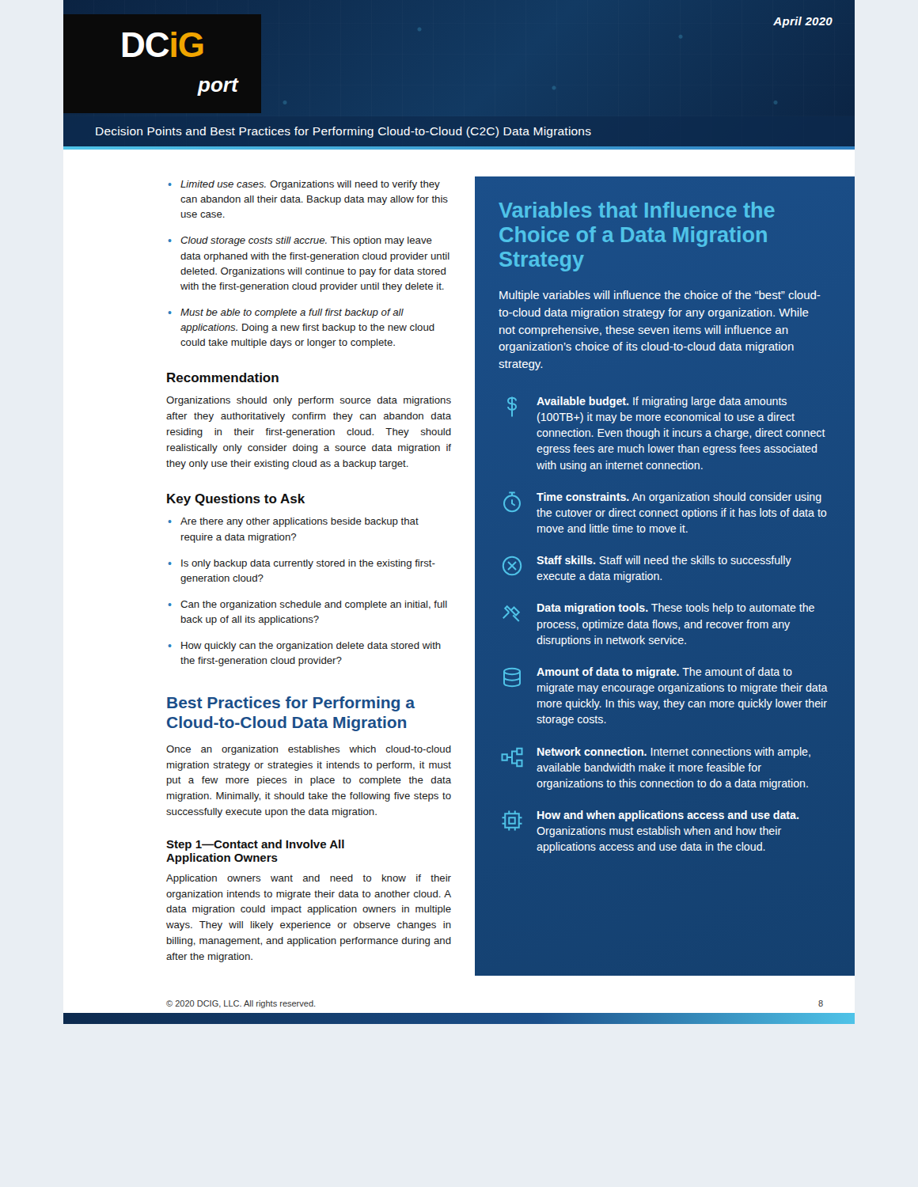April 2020
DCiG
port
Decision Points and Best Practices for Performing Cloud-to-Cloud (C2C) Data Migrations
Limited use cases. Organizations will need to verify they can abandon all their data. Backup data may allow for this use case.
Cloud storage costs still accrue. This option may leave data orphaned with the first-generation cloud provider until deleted. Organizations will continue to pay for data stored with the first-generation cloud provider until they delete it.
Must be able to complete a full first backup of all applications. Doing a new first backup to the new cloud could take multiple days or longer to complete.
Recommendation
Organizations should only perform source data migrations after they authoritatively confirm they can abandon data residing in their first-generation cloud. They should realistically only consider doing a source data migration if they only use their existing cloud as a backup target.
Key Questions to Ask
Are there any other applications beside backup that require a data migration?
Is only backup data currently stored in the existing first-generation cloud?
Can the organization schedule and complete an initial, full back up of all its applications?
How quickly can the organization delete data stored with the first-generation cloud provider?
Best Practices for Performing a
Cloud-to-Cloud Data Migration
Once an organization establishes which cloud-to-cloud migration strategy or strategies it intends to perform, it must put a few more pieces in place to complete the data migration. Minimally, it should take the following five steps to successfully execute upon the data migration.
Step 1—Contact and Involve All
Application Owners
Application owners want and need to know if their organization intends to migrate their data to another cloud. A data migration could impact application owners in multiple ways. They will likely experience or observe changes in billing, management, and application performance during and after the migration.
Variables that Influence the Choice of a Data Migration Strategy
Multiple variables will influence the choice of the “best” cloud-to-cloud data migration strategy for any organization. While not comprehensive, these seven items will influence an organization’s choice of its cloud-to-cloud data migration strategy.
Available budget. If migrating large data amounts (100TB+) it may be more economical to use a direct connection. Even though it incurs a charge, direct connect egress fees are much lower than egress fees associated with using an internet connection.
Time constraints. An organization should consider using the cutover or direct connect options if it has lots of data to move and little time to move it.
Staff skills. Staff will need the skills to successfully execute a data migration.
Data migration tools. These tools help to automate the process, optimize data flows, and recover from any disruptions in network service.
Amount of data to migrate. The amount of data to migrate may encourage organizations to migrate their data more quickly. In this way, they can more quickly lower their storage costs.
Network connection. Internet connections with ample, available bandwidth make it more feasible for organizations to this connection to do a data migration.
How and when applications access and use data. Organizations must establish when and how their applications access and use data in the cloud.
© 2020 DCIG, LLC. All rights reserved. 8